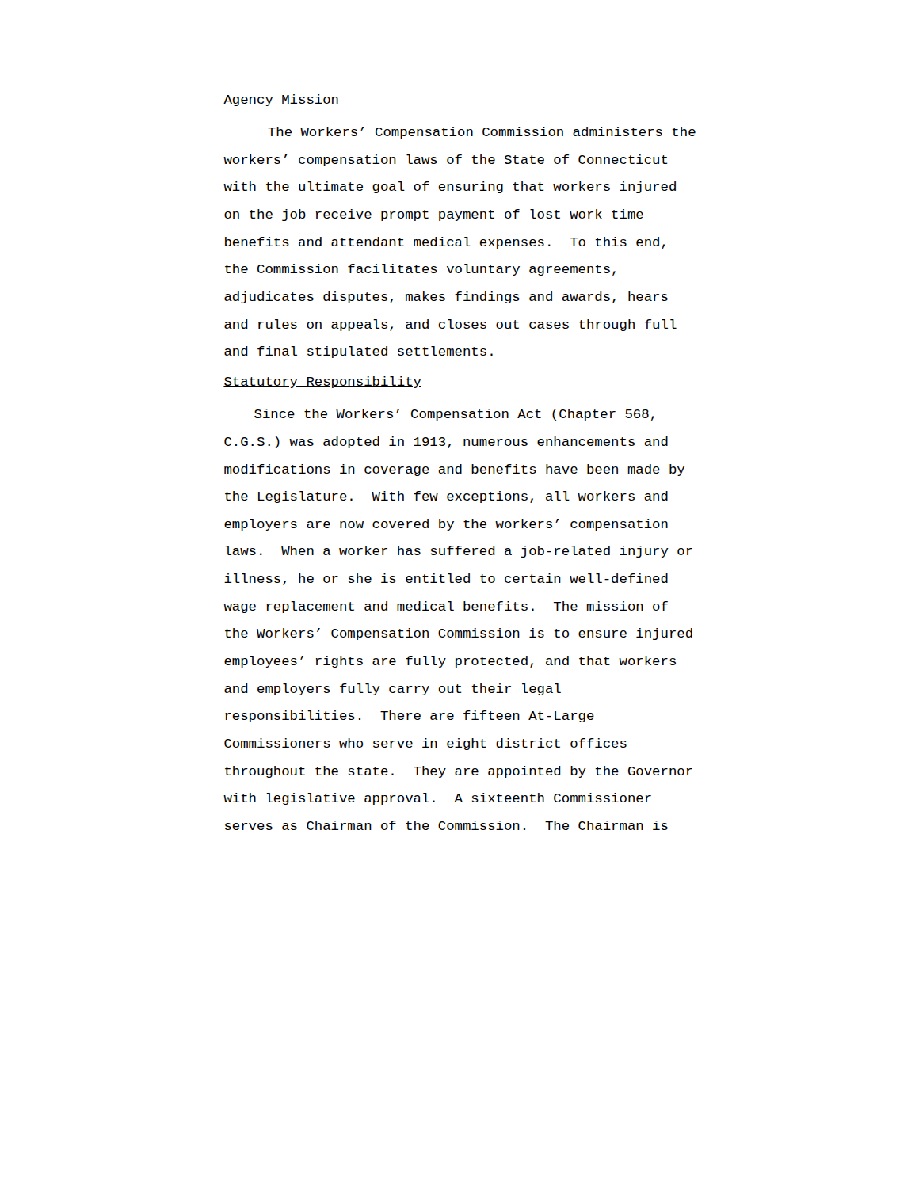Agency Mission
The Workers’ Compensation Commission administers the workers’ compensation laws of the State of Connecticut with the ultimate goal of ensuring that workers injured on the job receive prompt payment of lost work time benefits and attendant medical expenses. To this end, the Commission facilitates voluntary agreements, adjudicates disputes, makes findings and awards, hears and rules on appeals, and closes out cases through full and final stipulated settlements.
Statutory Responsibility
Since the Workers’ Compensation Act (Chapter 568, C.G.S.) was adopted in 1913, numerous enhancements and modifications in coverage and benefits have been made by the Legislature. With few exceptions, all workers and employers are now covered by the workers’ compensation laws. When a worker has suffered a job-related injury or illness, he or she is entitled to certain well-defined wage replacement and medical benefits. The mission of the Workers’ Compensation Commission is to ensure injured employees’ rights are fully protected, and that workers and employers fully carry out their legal responsibilities. There are fifteen At-Large Commissioners who serve in eight district offices throughout the state. They are appointed by the Governor with legislative approval. A sixteenth Commissioner serves as Chairman of the Commission. The Chairman is